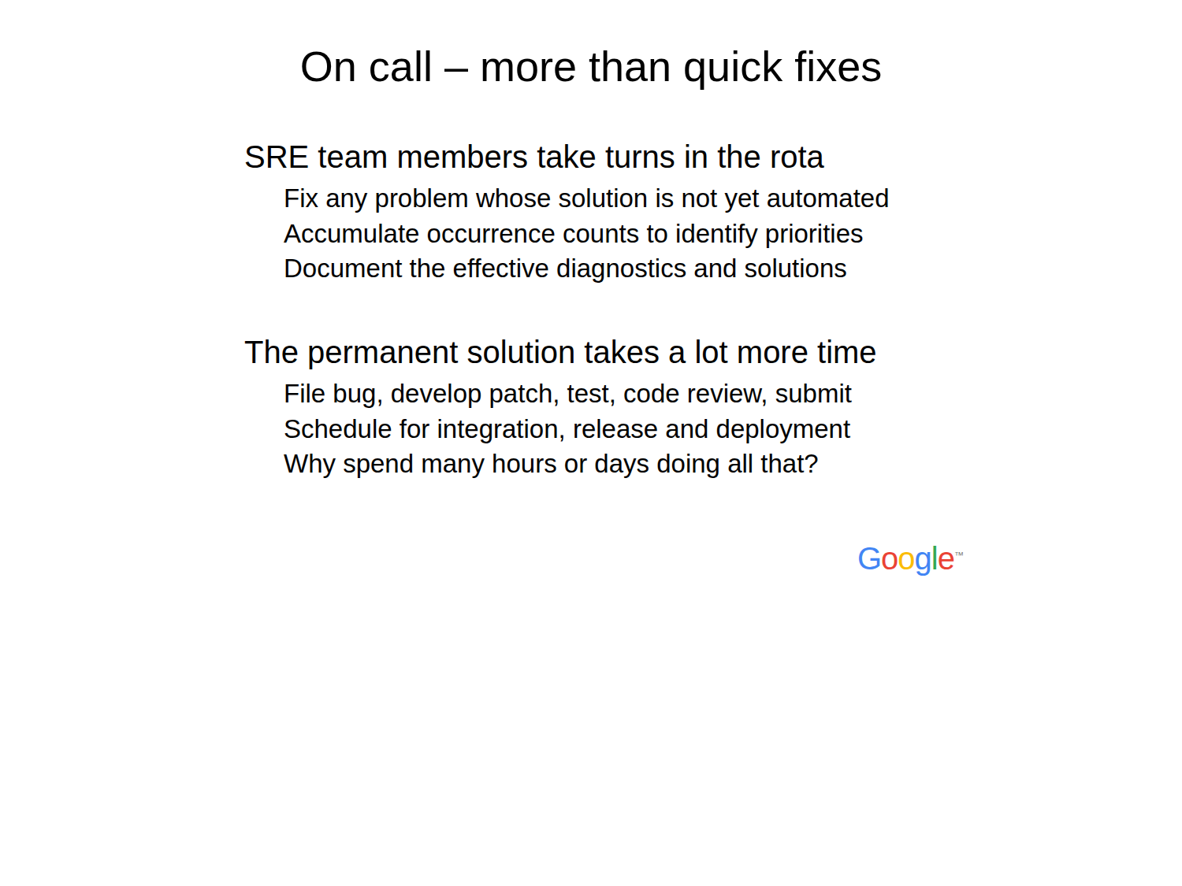On call – more than quick fixes
SRE team members take turns in the rota
Fix any problem whose solution is not yet automated
Accumulate occurrence counts to identify priorities
Document the effective diagnostics and solutions
The permanent solution takes a lot more time
File bug, develop patch, test, code review, submit
Schedule for integration, release and deployment
Why spend many hours or days doing all that?
Google™